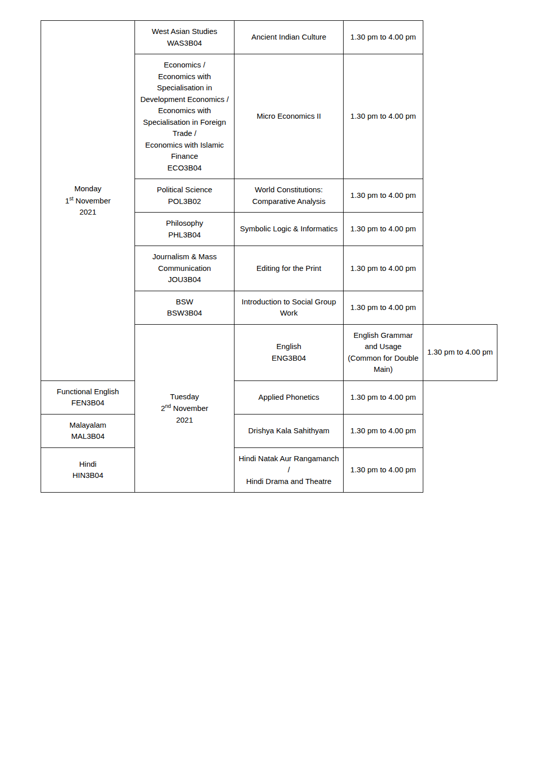| Monday 1 st November 2021 | West Asian Studies WAS3B04 | Ancient Indian Culture | 1.30 pm to 4.00 pm |
| Economics / Economics with Specialisation in Development Economics / Economics with Specialisation in Foreign Trade / Economics with Islamic Finance ECO3B04 | Micro Economics II | 1.30 pm to 4.00 pm |
| Political Science POL3B02 | World Constitutions: Comparative Analysis | 1.30 pm to 4.00 pm |
| Philosophy PHL3B04 | Symbolic Logic & Informatics | 1.30 pm to 4.00 pm |
| Journalism & Mass Communication JOU3B04 | Editing for the Print | 1.30 pm to 4.00 pm |
| BSW BSW3B04 | Introduction to Social Group Work | 1.30 pm to 4.00 pm |
| Tuesday 2 nd November 2021 | English ENG3B04 | English Grammar and Usage (Common for Double Main) | 1.30 pm to 4.00 pm |
| Functional English FEN3B04 | Applied Phonetics | 1.30 pm to 4.00 pm |
| Malayalam MAL3B04 | Drishya Kala Sahithyam | 1.30 pm to 4.00 pm |
| Hindi HIN3B04 | Hindi Natak Aur Rangamanch / Hindi Drama and Theatre | 1.30 pm to 4.00 pm |